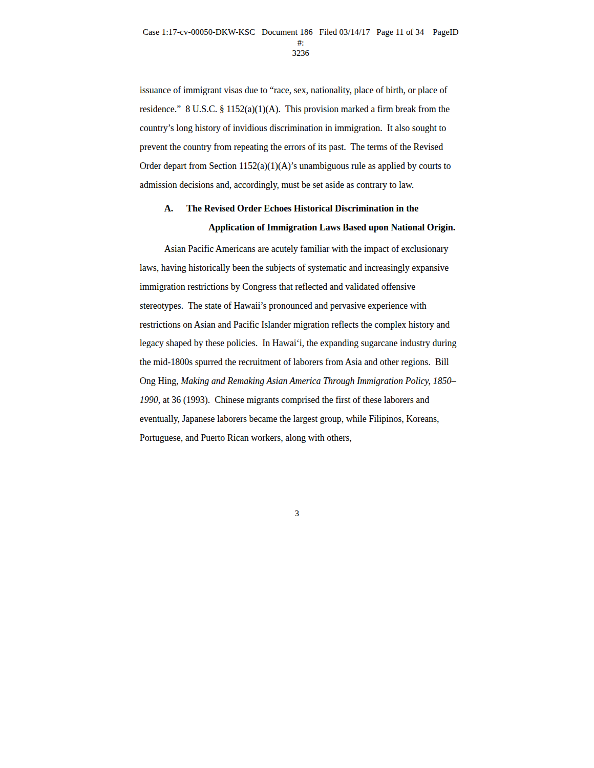Case 1:17-cv-00050-DKW-KSC Document 186 Filed 03/14/17 Page 11 of 34 PageID #:
3236
issuance of immigrant visas due to “race, sex, nationality, place of birth, or place of residence.” 8 U.S.C. § 1152(a)(1)(A). This provision marked a firm break from the country’s long history of invidious discrimination in immigration. It also sought to prevent the country from repeating the errors of its past. The terms of the Revised Order depart from Section 1152(a)(1)(A)’s unambiguous rule as applied by courts to admission decisions and, accordingly, must be set aside as contrary to law.
A.
The Revised Order Echoes Historical Discrimination in theApplication of Immigration Laws Based upon National Origin.
Asian Pacific Americans are acutely familiar with the impact of exclusionary laws, having historically been the subjects of systematic and increasingly expansive immigration restrictions by Congress that reflected and validated offensive stereotypes. The state of Hawaii’s pronounced and pervasive experience with restrictions on Asian and Pacific Islander migration reflects the complex history and legacy shaped by these policies. In Hawai‘i, the expanding sugarcane industry during the mid-1800s spurred the recruitment of laborers from Asia and other regions. Bill Ong Hing, Making and Remaking Asian America Through Immigration Policy, 1850–1990, at 36 (1993). Chinese migrants comprised the first of these laborers and eventually, Japanese laborers became the largest group, while Filipinos, Koreans, Portuguese, and Puerto Rican workers, along with others,
3